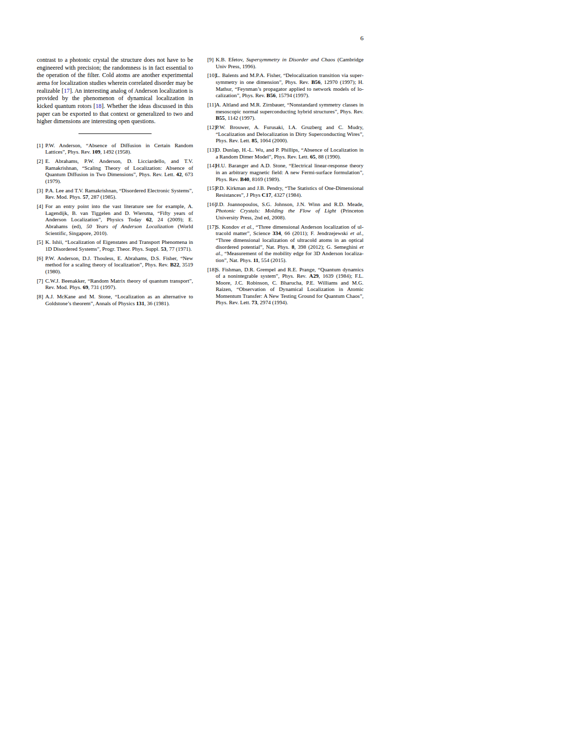6
contrast to a photonic crystal the structure does not have to be engineered with precision; the randomness is in fact essential to the operation of the filter. Cold atoms are another experimental arena for localization studies wherein correlated disorder may be realizable [17]. An interesting analog of Anderson localization is provided by the phenomenon of dynamical localization in kicked quantum rotors [18]. Whether the ideas discussed in this paper can be exported to that context or generalized to two and higher dimensions are interesting open questions.
[1] P.W. Anderson, “Absence of Diffusion in Certain Random Lattices”, Phys. Rev. 109, 1492 (1958).
[2] E. Abrahams, P.W. Anderson, D. Licciardello, and T.V. Ramakrishnan, “Scaling Theory of Localization: Absence of Quantum Diffusion in Two Dimensions”, Phys. Rev. Lett. 42, 673 (1979).
[3] P.A. Lee and T.V. Ramakrishnan, “Disordered Electronic Systems”, Rev. Mod. Phys. 57, 287 (1985).
[4] For an entry point into the vast literature see for example, A. Lagendijk, B. van Tiggelen and D. Wiersma, “Fifty years of Anderson Localization”, Physics Today 62, 24 (2009); E. Abrahams (ed), 50 Years of Anderson Localization (World Scientific, Singapore, 2010).
[5] K. Ishii, “Localization of Eigenstates and Transport Phenomena in 1D Disordered Systems”, Progr. Theor. Phys. Suppl. 53, 77 (1971).
[6] P.W. Anderson, D.J. Thouless, E. Abrahams, D.S. Fisher, “New method for a scaling theory of localization”, Phys. Rev. B22, 3519 (1980).
[7] C.W.J. Beenakker, “Random Matrix theory of quantum transport”, Rev. Mod. Phys. 69, 731 (1997).
[8] A.J. McKane and M. Stone, “Localization as an alternative to Goldstone’s theorem”, Annals of Physics 131, 36 (1981).
[9] K.B. Efetov, Supersymmetry in Disorder and Chaos (Cambridge Univ Press, 1996).
[10] L. Balents and M.P.A. Fisher, “Delocalization transition via supersymmetry in one dimension”, Phys. Rev. B56, 12970 (1997); H. Mathur, “Feynman’s propagator applied to network models of localization”, Phys. Rev. B56, 15794 (1997).
[11] A. Altland and M.R. Zirnbauer, “Nonstandard symmetry classes in mesoscopic normal superconducting hybrid structures”, Phys. Rev. B55, 1142 (1997).
[12] P.W. Brouwer, A. Furusaki, I.A. Gruzberg and C. Mudry, “Localization and Delocalization in Dirty Superconducting Wires”, Phys. Rev. Lett. 85, 1064 (2000).
[13] D. Dunlap, H.-L. Wu, and P. Phillips, “Absence of Localization in a Random Dimer Model”, Phys. Rev. Lett. 65, 88 (1990).
[14] H.U. Baranger and A.D. Stone, “Electrical linear-response theory in an arbitrary magnetic field: A new Fermi-surface formulation”, Phys. Rev. B40, 8169 (1989).
[15] P.D. Kirkman and J.B. Pendry, “The Statistics of One-Dimensional Resistances”, J Phys C17, 4327 (1984).
[16] J.D. Joannopoulos, S.G. Johnson, J.N. Winn and R.D. Meade, Photonic Crystals: Molding the Flow of Light (Princeton University Press, 2nd ed, 2008).
[17] S. Kondov et al., “Three dimensional Anderson localization of ultracold matter”, Science 334, 66 (2011); F. Jendrzejewski et al., “Three dimensional localization of ultracold atoms in an optical disordered potential”, Nat. Phys. 8, 398 (2012); G. Semeghini et al., “Measurement of the mobility edge for 3D Anderson localization”, Nat. Phys. 11, 554 (2015).
[18] S. Fishman, D.R. Grempel and R.E. Prange, “Quantum dynamics of a nonintegrable system”, Phys. Rev. A29, 1639 (1984); F.L. Moore, J.C. Robinson, C. Bharucha, P.E. Williams and M.G. Raizen, “Observation of Dynamical Localization in Atomic Momentum Transfer: A New Testing Ground for Quantum Chaos”, Phys. Rev. Lett. 73, 2974 (1994).